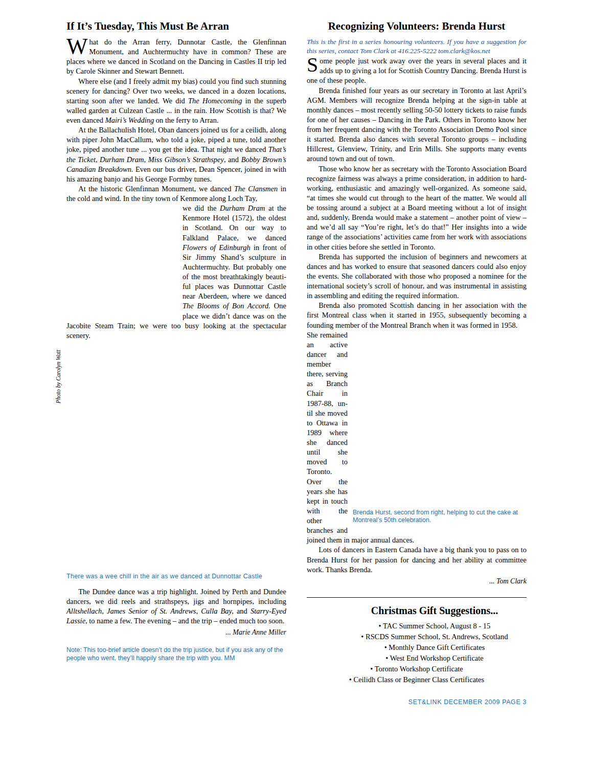If It’s Tuesday, This Must Be Arran
What do the Arran ferry, Dunnotar Castle, the Glenfinnan Monument, and Auchtermuchty have in common? These are places where we danced in Scotland on the Dancing in Castles II trip led by Carole Skinner and Stewart Bennett.
Where else (and I freely admit my bias) could you find such stunning scenery for dancing? Over two weeks, we danced in a dozen locations, starting soon after we landed. We did The Homecoming in the superb walled garden at Culzean Castle ... in the rain. How Scottish is that? We even danced Mairi’s Wedding on the ferry to Arran.
At the Ballachulish Hotel, Oban dancers joined us for a ceilidh, along with piper John MacCallum, who told a joke, piped a tune, told another joke, piped another tune ... you get the idea. That night we danced That’s the Ticket, Durham Dram, Miss Gibson’s Strathspey, and Bobby Brown’s Canadian Breakdown. Even our bus driver, Dean Spencer, joined in with his amazing banjo and his George Formby tunes.
At the historic Glenfinnan Monument, we danced The Clansmen in the cold and wind. In the tiny town of Kenmore along Loch Tay,
Dunnottar Castle
we did the Durham Dram at the Kenmore Hotel (1572), the oldest in Scotland. On our way to Falkland Palace, we danced Flowers of Edinburgh in front of Sir Jimmy Shand’s sculpture in Auchtermuchty. But probably one of the most breathtakingly beautiful places was Dunnottar Castle near Aberdeen, where we danced The Blooms of Bon Accord. One place we didn’t dance was on the Jacobite Steam Train; we were too busy looking at the spectacular scenery.
Photo by Carolyn Watt
There was a wee chill in the air as we danced at Dunnottar Castle
The Dundee dance was a trip highlight. Joined by Perth and Dundee dancers, we did reels and strathspeys, jigs and hornpipes, including Alltshellach, James Senior of St. Andrews, Culla Bay, and Starry-Eyed Lassie, to name a few. The evening – and the trip – ended much too soon.
... Marie Anne Miller
Note: This too-brief article doesn’t do the trip justice, but if you ask any of the people who went, they’ll happily share the trip with you. MM
Recognizing Volunteers: Brenda Hurst
This is the first in a series honouring volunteers. If you have a suggestion for this series, contact Tom Clark at 416.225-5222 tom.clark@kos.net
Some people just work away over the years in several places and it adds up to giving a lot for Scottish Country Dancing. Brenda Hurst is one of these people.
Brenda finished four years as our secretary in Toronto at last April’s AGM. Members will recognize Brenda helping at the sign-in table at monthly dances – most recently selling 50-50 lottery tickets to raise funds for one of her causes – Dancing in the Park. Others in Toronto know her from her frequent dancing with the Toronto Association Demo Pool since it started. Brenda also dances with several Toronto groups – including Hillcrest, Glenview, Trinity, and Erin Mills. She supports many events around town and out of town.
Those who know her as secretary with the Toronto Association Board recognize fairness was always a prime consideration, in addition to hard-working, enthusiastic and amazingly well-organized. As someone said, “at times she would cut through to the heart of the matter. We would all be tossing around a subject at a Board meeting without a lot of insight and, suddenly, Brenda would make a statement – another point of view – and we’d all say “You’re right, let’s do that!” Her insights into a wide range of the associations’ activities came from her work with associations in other cities before she settled in Toronto.
Brenda has supported the inclusion of beginners and newcomers at dances and has worked to ensure that seasoned dancers could also enjoy the events. She collaborated with those who proposed a nominee for the international society’s scroll of honour, and was instrumental in assisting in assembling and editing the required information.
Brenda also promoted Scottish dancing in her association with the first Montreal class when it started in 1955, subsequently becoming a founding member of the Montreal Branch when it was formed in 1958.
Brenda Hurst, second from right, helping to cut the cake at Montreal’s 50th celebration.
She remained an active dancer and member there, serving as Branch Chair in 1987-88, until she moved to Ottawa in 1989 where she danced until she moved to Toronto. Over the years she has kept in touch with the other branches and joined them in major annual dances.
Lots of dancers in Eastern Canada have a big thank you to pass on to Brenda Hurst for her passion for dancing and her ability at committee work. Thanks Brenda.
... Tom Clark
Christmas Gift Suggestions...
TAC Summer School, August 8 - 15
RSCDS Summer School, St. Andrews, Scotland
Monthly Dance Gift Certificates
West End Workshop Certificate
Toronto Workshop Certificate
Ceilidh Class or Beginner Class Certificates
SET&LINK DECEMBER 2009 PAGE 3